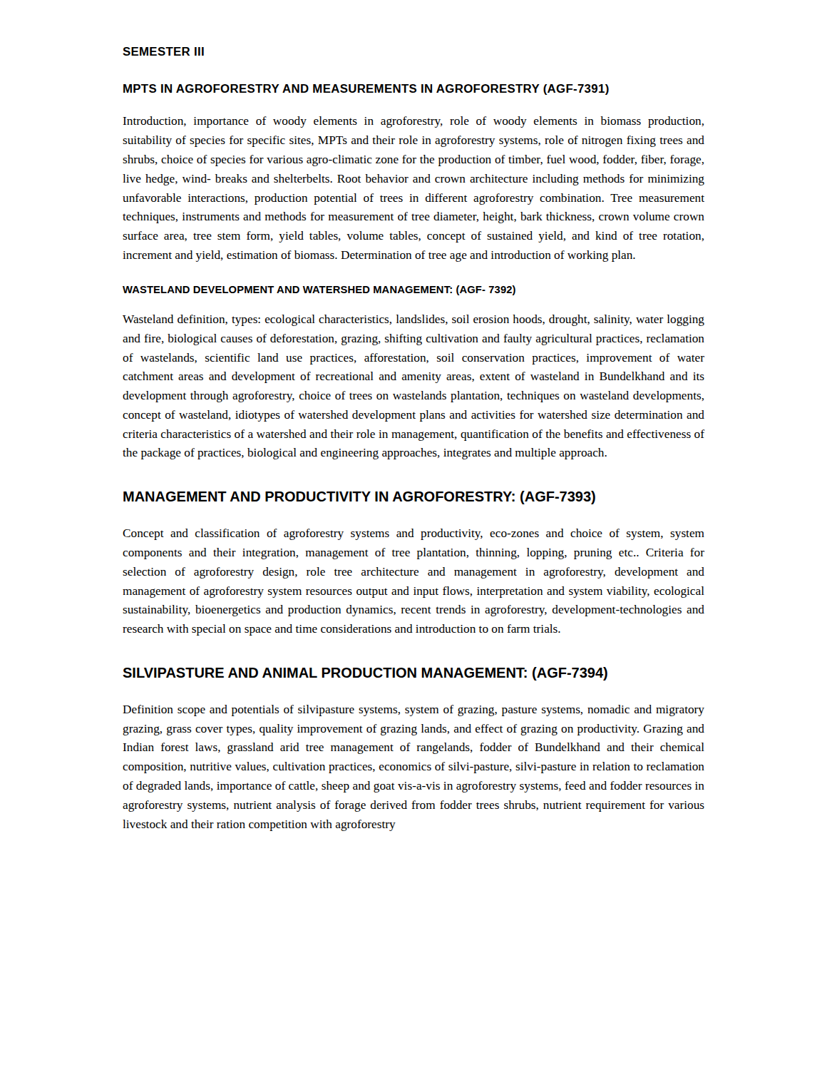SEMESTER III
MPTS IN AGROFORESTRY AND MEASUREMENTS IN AGROFORESTRY (AGF-7391)
Introduction, importance of woody elements in agroforestry, role of woody elements in biomass production, suitability of species for specific sites, MPTs and their role in agroforestry systems, role of nitrogen fixing trees and shrubs, choice of species for various agro-climatic zone for the production of timber, fuel wood, fodder, fiber, forage, live hedge, wind- breaks and shelterbelts. Root behavior and crown architecture including methods for minimizing unfavorable interactions, production potential of trees in different agroforestry combination. Tree measurement techniques, instruments and methods for measurement of tree diameter, height, bark thickness, crown volume crown surface area, tree stem form, yield tables, volume tables, concept of sustained yield, and kind of tree rotation, increment and yield, estimation of biomass. Determination of tree age and introduction of working plan.
WASTELAND DEVELOPMENT AND WATERSHED MANAGEMENT: (AGF- 7392)
Wasteland definition, types: ecological characteristics, landslides, soil erosion hoods, drought, salinity, water logging and fire, biological causes of deforestation, grazing, shifting cultivation and faulty agricultural practices, reclamation of wastelands, scientific land use practices, afforestation, soil conservation practices, improvement of water catchment areas and development of recreational and amenity areas, extent of wasteland in Bundelkhand and its development through agroforestry, choice of trees on wastelands plantation, techniques on wasteland developments, concept of wasteland, idiotypes of watershed development plans and activities for watershed size determination and criteria characteristics of a watershed and their role in management, quantification of the benefits and effectiveness of the package of practices, biological and engineering approaches, integrates and multiple approach.
MANAGEMENT AND PRODUCTIVITY IN AGROFORESTRY: (AGF-7393)
Concept and classification of agroforestry systems and productivity, eco-zones and choice of system, system components and their integration, management of tree plantation, thinning, lopping, pruning etc.. Criteria for selection of agroforestry design, role tree architecture and management in agroforestry, development and management of agroforestry system resources output and input flows, interpretation and system viability, ecological sustainability, bioenergetics and production dynamics, recent trends in agroforestry, development-technologies and research with special on space and time considerations and introduction to on farm trials.
SILVIPASTURE AND ANIMAL PRODUCTION MANAGEMENT: (AGF-7394)
Definition scope and potentials of silvipasture systems, system of grazing, pasture systems, nomadic and migratory grazing, grass cover types, quality improvement of grazing lands, and effect of grazing on productivity. Grazing and Indian forest laws, grassland arid tree management of rangelands, fodder of Bundelkhand and their chemical composition, nutritive values, cultivation practices, economics of silvi-pasture, silvi-pasture in relation to reclamation of degraded lands, importance of cattle, sheep and goat vis-a-vis in agroforestry systems, feed and fodder resources in agroforestry systems, nutrient analysis of forage derived from fodder trees shrubs, nutrient requirement for various livestock and their ration competition with agroforestry